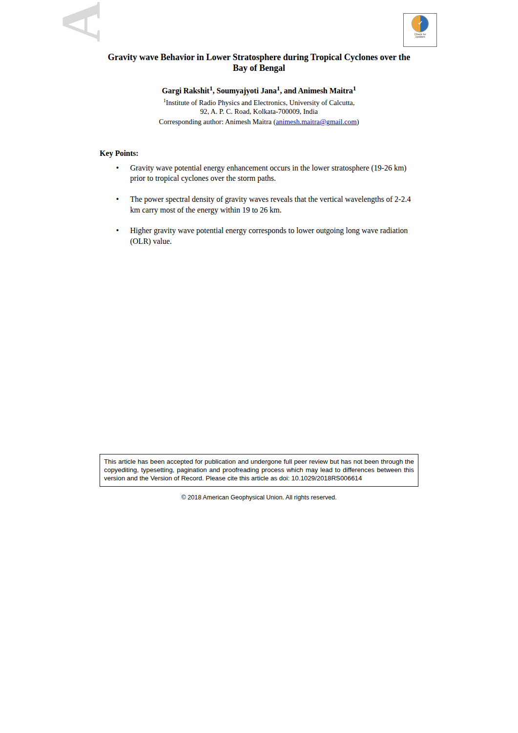✓
Check for
updates
Accepted Article
Gravity wave Behavior in Lower Stratosphere during Tropical Cyclones over the Bay of Bengal
Gargi Rakshit1, Soumyajyoti Jana1, and Animesh Maitra1
1Institute of Radio Physics and Electronics, University of Calcutta,
92, A. P. C. Road, Kolkata-700009, India
Corresponding author: Animesh Maitra (animesh.maitra@gmail.com)
Key Points:
Gravity wave potential energy enhancement occurs in the lower stratosphere (19-26 km) prior to tropical cyclones over the storm paths.
The power spectral density of gravity waves reveals that the vertical wavelengths of 2-2.4 km carry most of the energy within 19 to 26 km.
Higher gravity wave potential energy corresponds to lower outgoing long wave radiation (OLR) value.
This article has been accepted for publication and undergone full peer review but has not been through the copyediting, typesetting, pagination and proofreading process which may lead to differences between this version and the Version of Record. Please cite this article as doi: 10.1029/2018RS006614
© 2018 American Geophysical Union. All rights reserved.